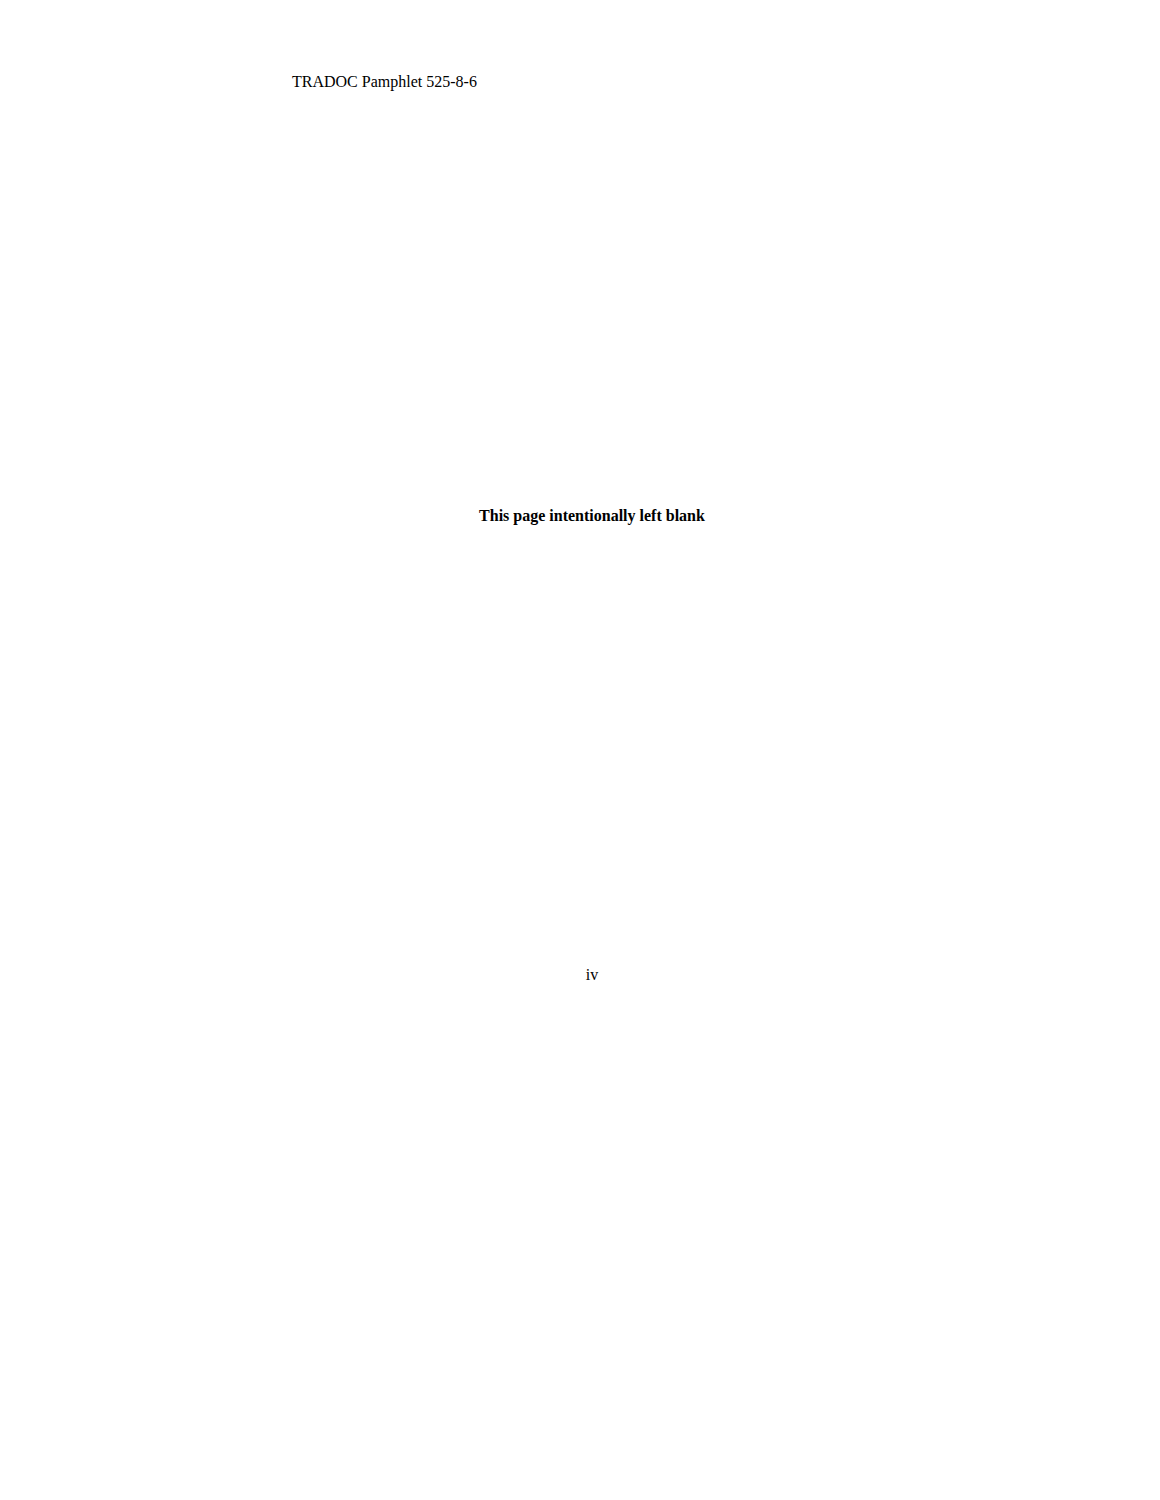TRADOC Pamphlet 525-8-6
This page intentionally left blank
iv